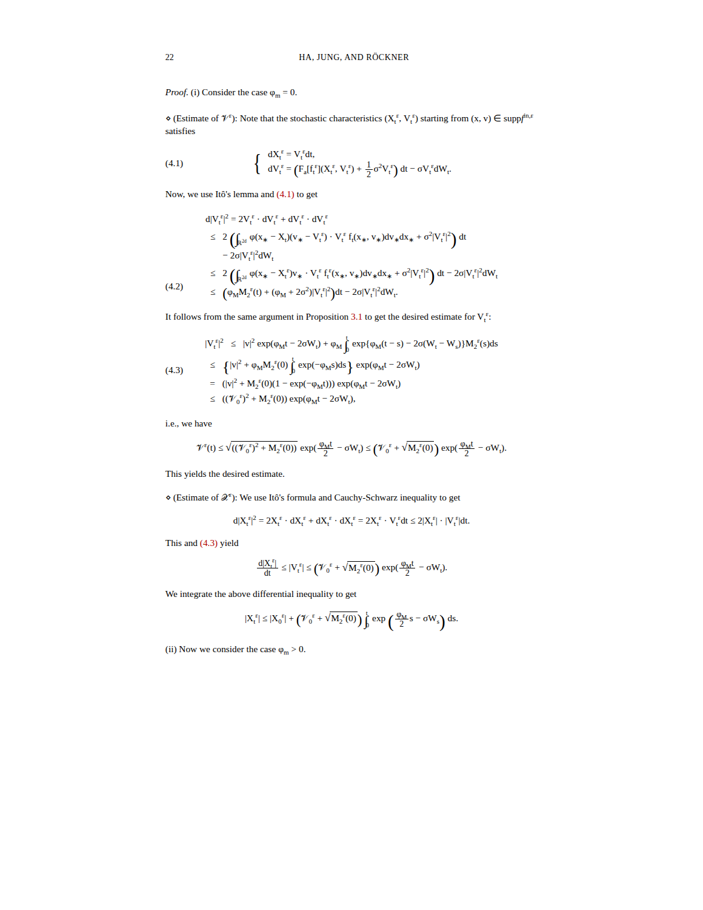22 HA, JUNG, AND RÖCKNER
Proof. (i) Consider the case φm = 0.
⋄ (Estimate of 𝒱ε): Note that the stochastic characteristics (Xtε, Vtε) starting from (x, v) ∈ suppfin,ε satisfies
(4.1)
{
dXtε = Vtεdt,
dVtε = (Fa[ftε](Xtε, Vtε) + 12σ2Vtε) dt − σVtεdWt.
Now, we use Itô's lemma and (4.1) to get
(4.2)
d|Vtε|2 = 2Vtε · dVtε + dVtε · dVtε
≤ 2 (∫
ℝ2d
φ(x∗ − Xt)(v∗ − Vtε) · Vtε ft(x∗, v∗)dv∗dx∗ + σ2|Vtε|2) dt
− 2σ|Vtε|2dWt
≤ 2 (∫
ℝ2d
φ(x∗ − Xtε)v∗ · Vtε ftε(x∗, v∗)dv∗dx∗ + σ2|Vtε|2) dt − 2σ|Vtε|2dWt
≤ (φMM2ε(t) + (φM + 2σ2)|Vtε|2) dt − 2σ|Vtε|2dWt.
It follows from the same argument in Proposition 3.1 to get the desired estimate for Vtε:
(4.3)
|Vtε|2 ≤ |v|2 exp(φMt − 2σWt) + φM ∫
t
0
exp{φM(t − s) − 2σ(Wt − Ws)}M2ε(s)ds
≤ {|v|2 + φMM2ε(0) ∫
t
0
exp(−φMs)ds} exp(φMt − 2σWt)
= (|v|2 + M2ε(0)(1 − exp(−φMt))) exp(φMt − 2σWt)
≤ ((𝒱0ε)2 + M2ε(0)) exp(φMt − 2σWt),
i.e., we have
𝒱ε(t) ≤ ((𝒱0ε)2 + M2ε(0)) exp(φMt 2 − σWt) ≤ (𝒱0ε + M2ε(0)) exp(φMt 2 − σWt).
This yields the desired estimate.
⋄ (Estimate of 𝒳ε): We use Itô's formula and Cauchy-Schwarz inequality to get
d|Xtε|2 = 2Xtε · dXtε + dXtε · dXtε = 2Xtε · Vtεdt ≤ 2|Xtε| · |Vtε|dt.
This and (4.3) yield
d|Xtε|dt ≤ |Vtε| ≤ (𝒱0ε + M2ε(0)) exp(φMt 2 − σWt).
We integrate the above differential inequality to get
|Xtε| ≤ |X0ε| + (𝒱0ε + M2ε(0)) ∫
t
0
exp (φM 2s − σWs) ds.
(ii) Now we consider the case φm > 0.